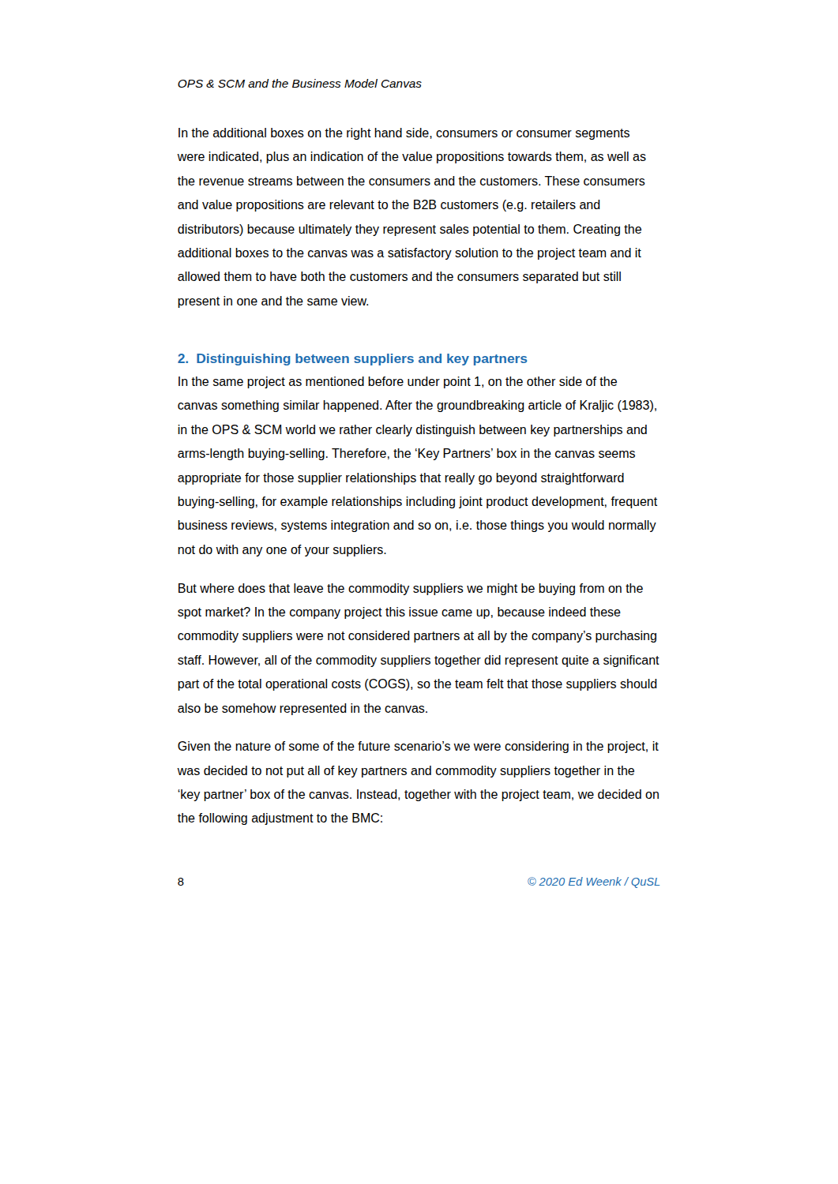OPS & SCM and the Business Model Canvas
In the additional boxes on the right hand side, consumers or consumer segments were indicated, plus an indication of the value propositions towards them, as well as the revenue streams between the consumers and the customers. These consumers and value propositions are relevant to the B2B customers (e.g. retailers and distributors) because ultimately they represent sales potential to them. Creating the additional boxes to the canvas was a satisfactory solution to the project team and it allowed them to have both the customers and the consumers separated but still present in one and the same view.
2. Distinguishing between suppliers and key partners
In the same project as mentioned before under point 1, on the other side of the canvas something similar happened. After the groundbreaking article of Kraljic (1983), in the OPS & SCM world we rather clearly distinguish between key partnerships and arms-length buying-selling. Therefore, the ‘Key Partners’ box in the canvas seems appropriate for those supplier relationships that really go beyond straightforward buying-selling, for example relationships including joint product development, frequent business reviews, systems integration and so on, i.e. those things you would normally not do with any one of your suppliers.
But where does that leave the commodity suppliers we might be buying from on the spot market? In the company project this issue came up, because indeed these commodity suppliers were not considered partners at all by the company’s purchasing staff. However, all of the commodity suppliers together did represent quite a significant part of the total operational costs (COGS), so the team felt that those suppliers should also be somehow represented in the canvas.
Given the nature of some of the future scenario’s we were considering in the project, it was decided to not put all of key partners and commodity suppliers together in the ‘key partner’ box of the canvas. Instead, together with the project team, we decided on the following adjustment to the BMC:
8 © 2020 Ed Weenk / QuSL